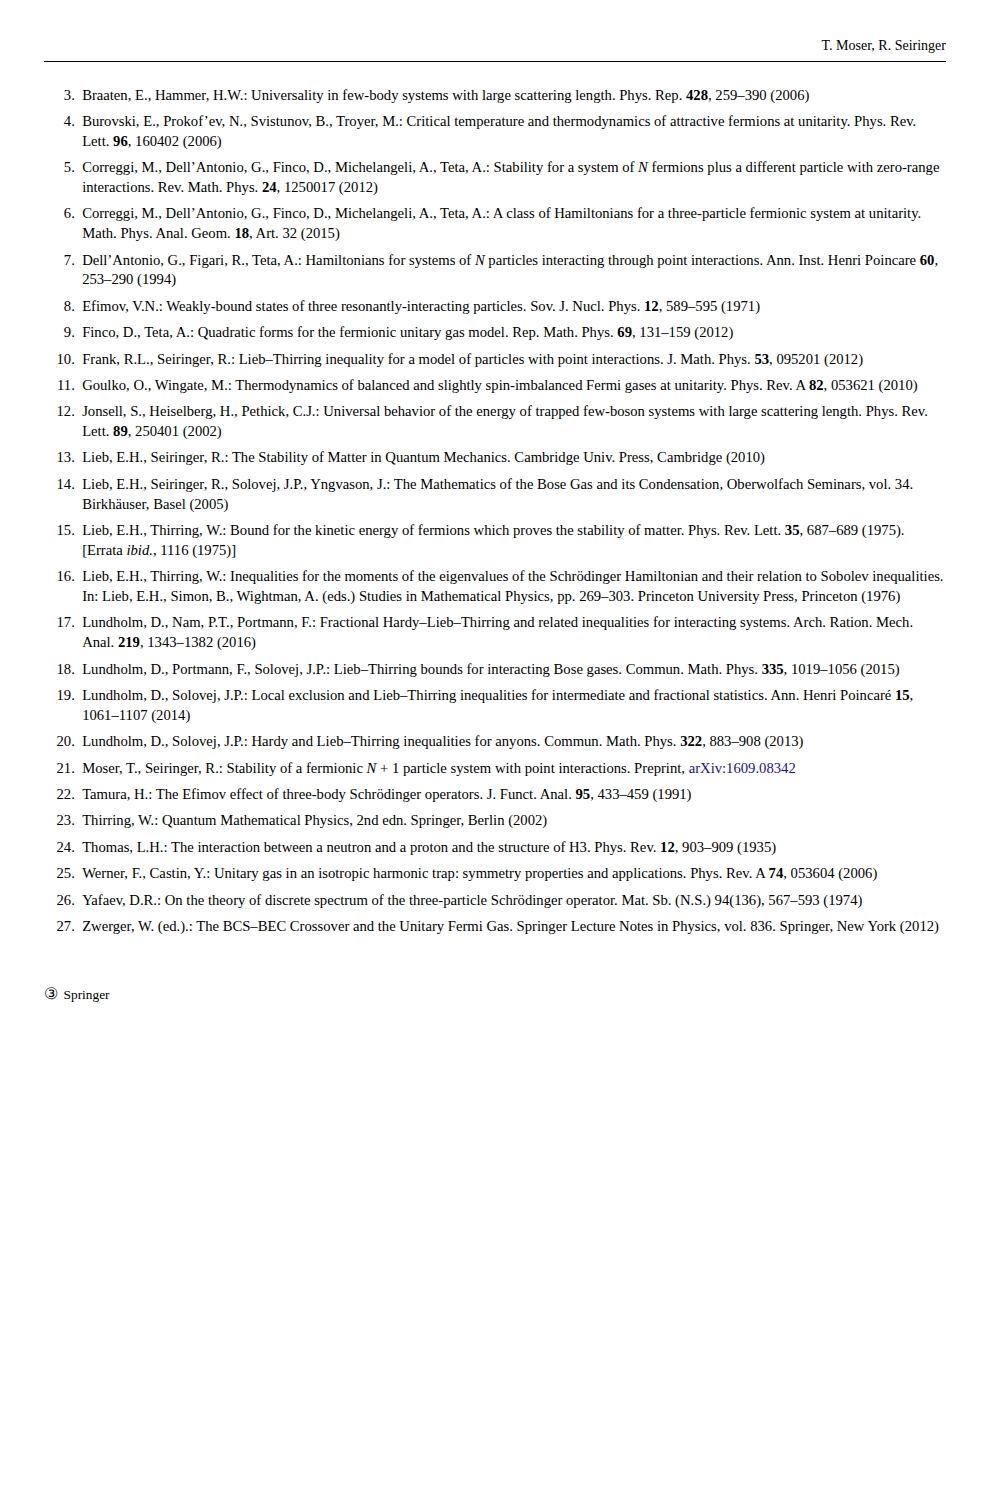T. Moser, R. Seiringer
Braaten, E., Hammer, H.W.: Universality in few-body systems with large scattering length. Phys. Rep. 428, 259–390 (2006)
Burovski, E., Prokof’ev, N., Svistunov, B., Troyer, M.: Critical temperature and thermodynamics of attractive fermions at unitarity. Phys. Rev. Lett. 96, 160402 (2006)
Correggi, M., Dell’Antonio, G., Finco, D., Michelangeli, A., Teta, A.: Stability for a system of N fermions plus a different particle with zero-range interactions. Rev. Math. Phys. 24, 1250017 (2012)
Correggi, M., Dell’Antonio, G., Finco, D., Michelangeli, A., Teta, A.: A class of Hamiltonians for a three-particle fermionic system at unitarity. Math. Phys. Anal. Geom. 18, Art. 32 (2015)
Dell’Antonio, G., Figari, R., Teta, A.: Hamiltonians for systems of N particles interacting through point interactions. Ann. Inst. Henri Poincare 60, 253–290 (1994)
Efimov, V.N.: Weakly-bound states of three resonantly-interacting particles. Sov. J. Nucl. Phys. 12, 589–595 (1971)
Finco, D., Teta, A.: Quadratic forms for the fermionic unitary gas model. Rep. Math. Phys. 69, 131–159 (2012)
Frank, R.L., Seiringer, R.: Lieb–Thirring inequality for a model of particles with point interactions. J. Math. Phys. 53, 095201 (2012)
Goulko, O., Wingate, M.: Thermodynamics of balanced and slightly spin-imbalanced Fermi gases at unitarity. Phys. Rev. A 82, 053621 (2010)
Jonsell, S., Heiselberg, H., Pethick, C.J.: Universal behavior of the energy of trapped few-boson systems with large scattering length. Phys. Rev. Lett. 89, 250401 (2002)
Lieb, E.H., Seiringer, R.: The Stability of Matter in Quantum Mechanics. Cambridge Univ. Press, Cambridge (2010)
Lieb, E.H., Seiringer, R., Solovej, J.P., Yngvason, J.: The Mathematics of the Bose Gas and its Condensation, Oberwolfach Seminars, vol. 34. Birkhäuser, Basel (2005)
Lieb, E.H., Thirring, W.: Bound for the kinetic energy of fermions which proves the stability of matter. Phys. Rev. Lett. 35, 687–689 (1975). [Errata ibid., 1116 (1975)]
Lieb, E.H., Thirring, W.: Inequalities for the moments of the eigenvalues of the Schrödinger Hamiltonian and their relation to Sobolev inequalities. In: Lieb, E.H., Simon, B., Wightman, A. (eds.) Studies in Mathematical Physics, pp. 269–303. Princeton University Press, Princeton (1976)
Lundholm, D., Nam, P.T., Portmann, F.: Fractional Hardy–Lieb–Thirring and related inequalities for interacting systems. Arch. Ration. Mech. Anal. 219, 1343–1382 (2016)
Lundholm, D., Portmann, F., Solovej, J.P.: Lieb–Thirring bounds for interacting Bose gases. Commun. Math. Phys. 335, 1019–1056 (2015)
Lundholm, D., Solovej, J.P.: Local exclusion and Lieb–Thirring inequalities for intermediate and fractional statistics. Ann. Henri Poincaré 15, 1061–1107 (2014)
Lundholm, D., Solovej, J.P.: Hardy and Lieb–Thirring inequalities for anyons. Commun. Math. Phys. 322, 883–908 (2013)
Moser, T., Seiringer, R.: Stability of a fermionic N + 1 particle system with point interactions. Preprint, arXiv:1609.08342
Tamura, H.: The Efimov effect of three-body Schrödinger operators. J. Funct. Anal. 95, 433–459 (1991)
Thirring, W.: Quantum Mathematical Physics, 2nd edn. Springer, Berlin (2002)
Thomas, L.H.: The interaction between a neutron and a proton and the structure of H3. Phys. Rev. 12, 903–909 (1935)
Werner, F., Castin, Y.: Unitary gas in an isotropic harmonic trap: symmetry properties and applications. Phys. Rev. A 74, 053604 (2006)
Yafaev, D.R.: On the theory of discrete spectrum of the three-particle Schrödinger operator. Mat. Sb. (N.S.) 94(136), 567–593 (1974)
Zwerger, W. (ed.).: The BCS–BEC Crossover and the Unitary Fermi Gas. Springer Lecture Notes in Physics, vol. 836. Springer, New York (2012)
③ Springer